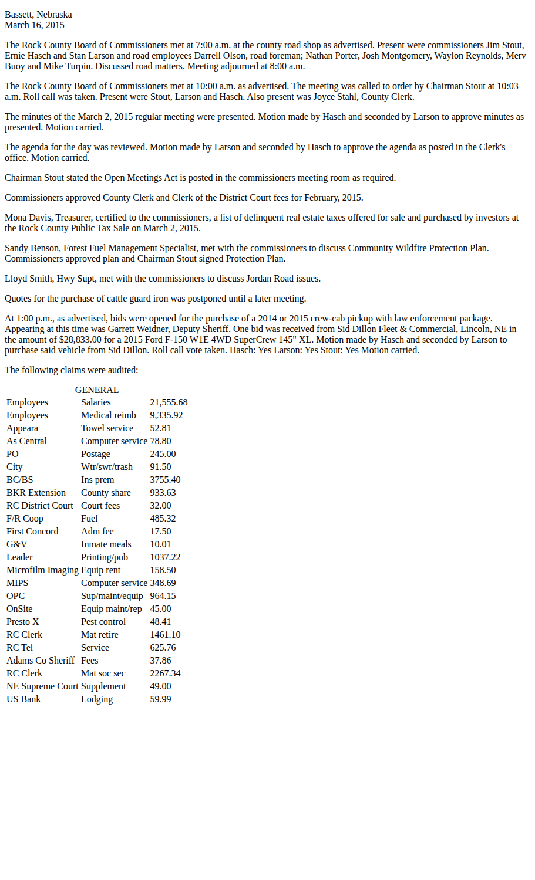Bassett, Nebraska
March 16, 2015
The Rock County Board of Commissioners met at 7:00 a.m. at the county road shop as advertised. Present were commissioners Jim Stout, Ernie Hasch and Stan Larson and road employees Darrell Olson, road foreman; Nathan Porter, Josh Montgomery, Waylon Reynolds, Merv Buoy and Mike Turpin. Discussed road matters. Meeting adjourned at 8:00 a.m.
The Rock County Board of Commissioners met at 10:00 a.m. as advertised. The meeting was called to order by Chairman Stout at 10:03 a.m. Roll call was taken. Present were Stout, Larson and Hasch. Also present was Joyce Stahl, County Clerk.
The minutes of the March 2, 2015 regular meeting were presented. Motion made by Hasch and seconded by Larson to approve minutes as presented. Motion carried.
The agenda for the day was reviewed. Motion made by Larson and seconded by Hasch to approve the agenda as posted in the Clerk's office. Motion carried.
Chairman Stout stated the Open Meetings Act is posted in the commissioners meeting room as required.
Commissioners approved County Clerk and Clerk of the District Court fees for February, 2015.
Mona Davis, Treasurer, certified to the commissioners, a list of delinquent real estate taxes offered for sale and purchased by investors at the Rock County Public Tax Sale on March 2, 2015.
Sandy Benson, Forest Fuel Management Specialist, met with the commissioners to discuss Community Wildfire Protection Plan. Commissioners approved plan and Chairman Stout signed Protection Plan.
Lloyd Smith, Hwy Supt, met with the commissioners to discuss Jordan Road issues.
Quotes for the purchase of cattle guard iron was postponed until a later meeting.
At 1:00 p.m., as advertised, bids were opened for the purchase of a 2014 or 2015 crew-cab pickup with law enforcement package. Appearing at this time was Garrett Weidner, Deputy Sheriff. One bid was received from Sid Dillon Fleet & Commercial, Lincoln, NE in the amount of $28,833.00 for a 2015 Ford F-150 W1E 4WD SuperCrew 145" XL. Motion made by Hasch and seconded by Larson to purchase said vehicle from Sid Dillon. Roll call vote taken. Hasch: Yes Larson: Yes Stout: Yes Motion carried.
The following claims were audited:
GENERAL
| Employees | Salaries | 21,555.68 |
| Employees | Medical reimb | 9,335.92 |
| Appeara | Towel service | 52.81 |
| As Central | Computer service | 78.80 |
| PO | Postage | 245.00 |
| City | Wtr/swr/trash | 91.50 |
| BC/BS | Ins prem | 3755.40 |
| BKR Extension | County share | 933.63 |
| RC District Court | Court fees | 32.00 |
| F/R Coop | Fuel | 485.32 |
| First Concord | Adm fee | 17.50 |
| G&V | Inmate meals | 10.01 |
| Leader | Printing/pub | 1037.22 |
| Microfilm Imaging | Equip rent | 158.50 |
| MIPS | Computer service | 348.69 |
| OPC | Sup/maint/equip | 964.15 |
| OnSite | Equip maint/rep | 45.00 |
| Presto X | Pest control | 48.41 |
| RC Clerk | Mat retire | 1461.10 |
| RC Tel | Service | 625.76 |
| Adams Co Sheriff | Fees | 37.86 |
| RC Clerk | Mat soc sec | 2267.34 |
| NE Supreme Court | Supplement | 49.00 |
| US Bank | Lodging | 59.99 |